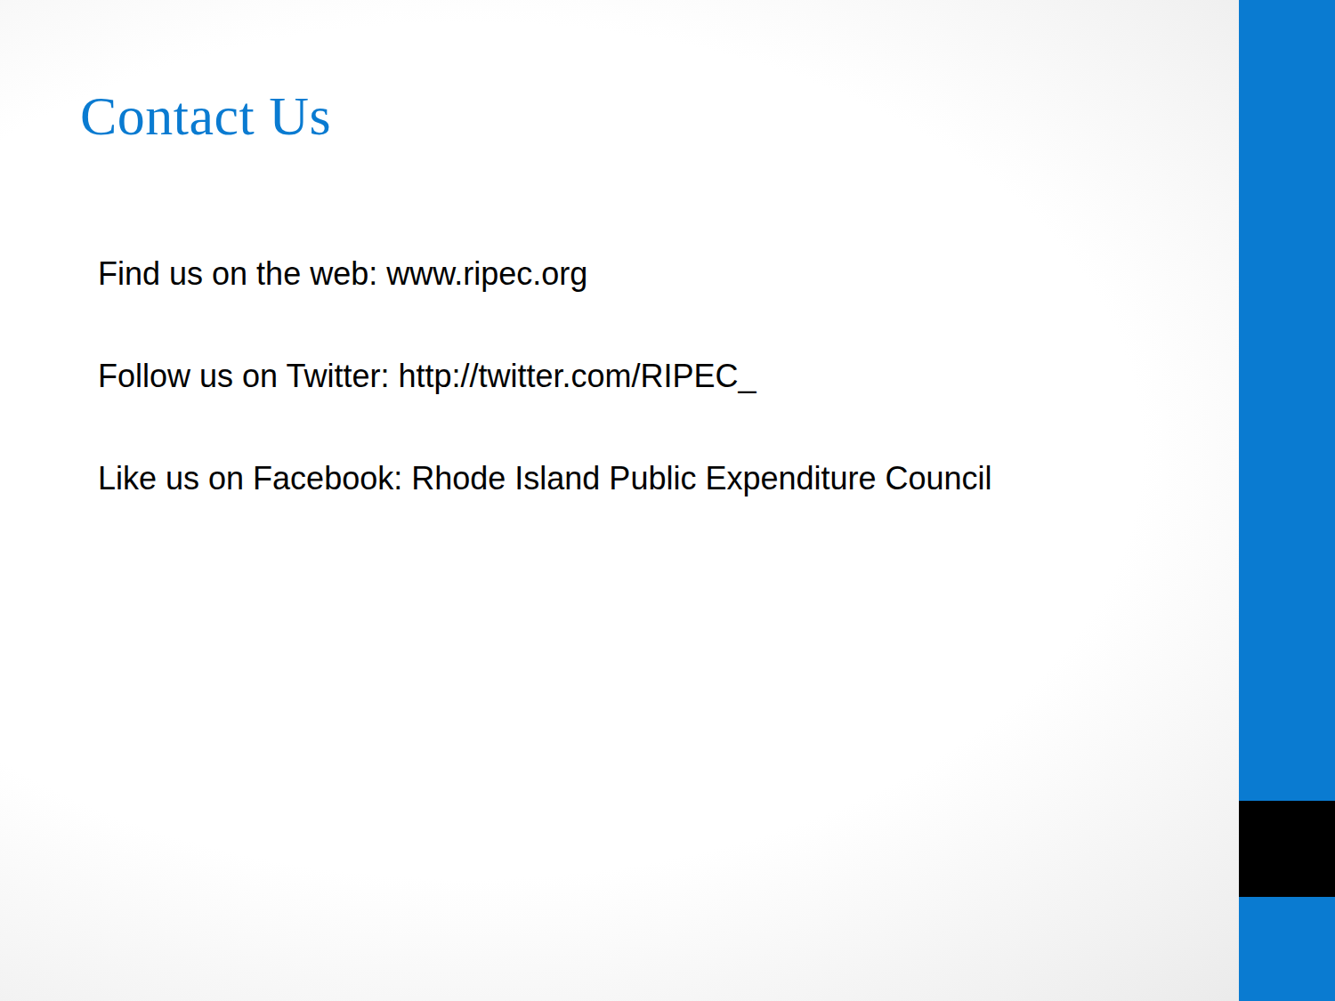Contact Us
Find us on the web: www.ripec.org
Follow us on Twitter: http://twitter.com/RIPEC_
Like us on Facebook: Rhode Island Public Expenditure Council